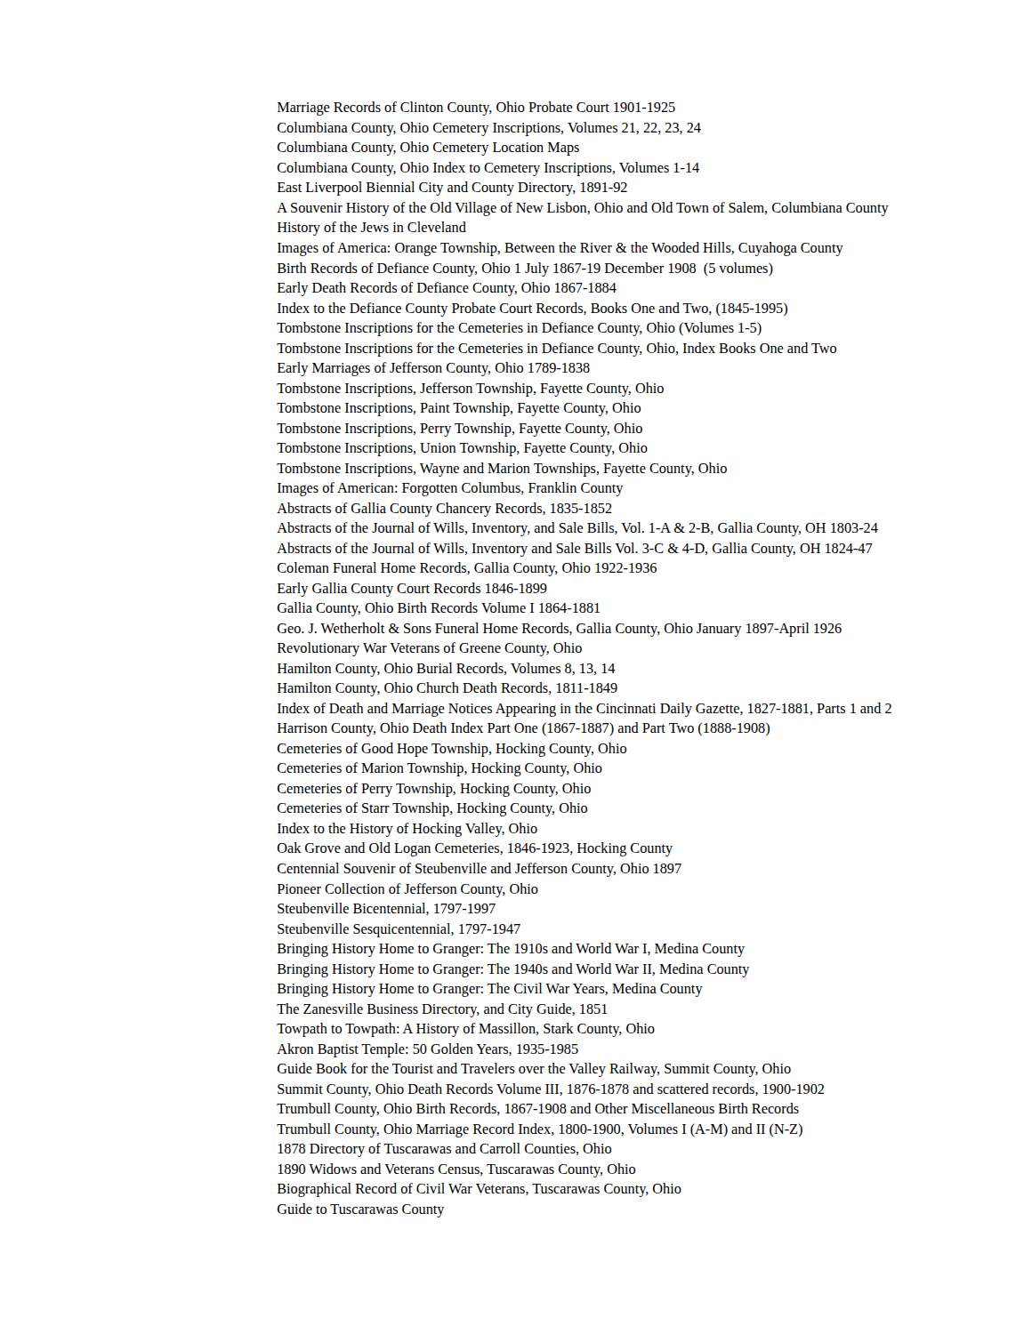Marriage Records of Clinton County, Ohio Probate Court 1901-1925
Columbiana County, Ohio Cemetery Inscriptions, Volumes 21, 22, 23, 24
Columbiana County, Ohio Cemetery Location Maps
Columbiana County, Ohio Index to Cemetery Inscriptions, Volumes 1-14
East Liverpool Biennial City and County Directory, 1891-92
A Souvenir History of the Old Village of New Lisbon, Ohio and Old Town of Salem, Columbiana County
History of the Jews in Cleveland
Images of America: Orange Township, Between the River & the Wooded Hills, Cuyahoga County
Birth Records of Defiance County, Ohio 1 July 1867-19 December 1908 (5 volumes)
Early Death Records of Defiance County, Ohio 1867-1884
Index to the Defiance County Probate Court Records, Books One and Two, (1845-1995)
Tombstone Inscriptions for the Cemeteries in Defiance County, Ohio (Volumes 1-5)
Tombstone Inscriptions for the Cemeteries in Defiance County, Ohio, Index Books One and Two
Early Marriages of Jefferson County, Ohio 1789-1838
Tombstone Inscriptions, Jefferson Township, Fayette County, Ohio
Tombstone Inscriptions, Paint Township, Fayette County, Ohio
Tombstone Inscriptions, Perry Township, Fayette County, Ohio
Tombstone Inscriptions, Union Township, Fayette County, Ohio
Tombstone Inscriptions, Wayne and Marion Townships, Fayette County, Ohio
Images of American: Forgotten Columbus, Franklin County
Abstracts of Gallia County Chancery Records, 1835-1852
Abstracts of the Journal of Wills, Inventory, and Sale Bills, Vol. 1-A & 2-B, Gallia County, OH 1803-24
Abstracts of the Journal of Wills, Inventory and Sale Bills Vol. 3-C & 4-D, Gallia County, OH 1824-47
Coleman Funeral Home Records, Gallia County, Ohio 1922-1936
Early Gallia County Court Records 1846-1899
Gallia County, Ohio Birth Records Volume I 1864-1881
Geo. J. Wetherholt & Sons Funeral Home Records, Gallia County, Ohio January 1897-April 1926
Revolutionary War Veterans of Greene County, Ohio
Hamilton County, Ohio Burial Records, Volumes 8, 13, 14
Hamilton County, Ohio Church Death Records, 1811-1849
Index of Death and Marriage Notices Appearing in the Cincinnati Daily Gazette, 1827-1881, Parts 1 and 2
Harrison County, Ohio Death Index Part One (1867-1887) and Part Two (1888-1908)
Cemeteries of Good Hope Township, Hocking County, Ohio
Cemeteries of Marion Township, Hocking County, Ohio
Cemeteries of Perry Township, Hocking County, Ohio
Cemeteries of Starr Township, Hocking County, Ohio
Index to the History of Hocking Valley, Ohio
Oak Grove and Old Logan Cemeteries, 1846-1923, Hocking County
Centennial Souvenir of Steubenville and Jefferson County, Ohio 1897
Pioneer Collection of Jefferson County, Ohio
Steubenville Bicentennial, 1797-1997
Steubenville Sesquicentennial, 1797-1947
Bringing History Home to Granger: The 1910s and World War I, Medina County
Bringing History Home to Granger: The 1940s and World War II, Medina County
Bringing History Home to Granger: The Civil War Years, Medina County
The Zanesville Business Directory, and City Guide, 1851
Towpath to Towpath: A History of Massillon, Stark County, Ohio
Akron Baptist Temple: 50 Golden Years, 1935-1985
Guide Book for the Tourist and Travelers over the Valley Railway, Summit County, Ohio
Summit County, Ohio Death Records Volume III, 1876-1878 and scattered records, 1900-1902
Trumbull County, Ohio Birth Records, 1867-1908 and Other Miscellaneous Birth Records
Trumbull County, Ohio Marriage Record Index, 1800-1900, Volumes I (A-M) and II (N-Z)
1878 Directory of Tuscarawas and Carroll Counties, Ohio
1890 Widows and Veterans Census, Tuscarawas County, Ohio
Biographical Record of Civil War Veterans, Tuscarawas County, Ohio
Guide to Tuscarawas County